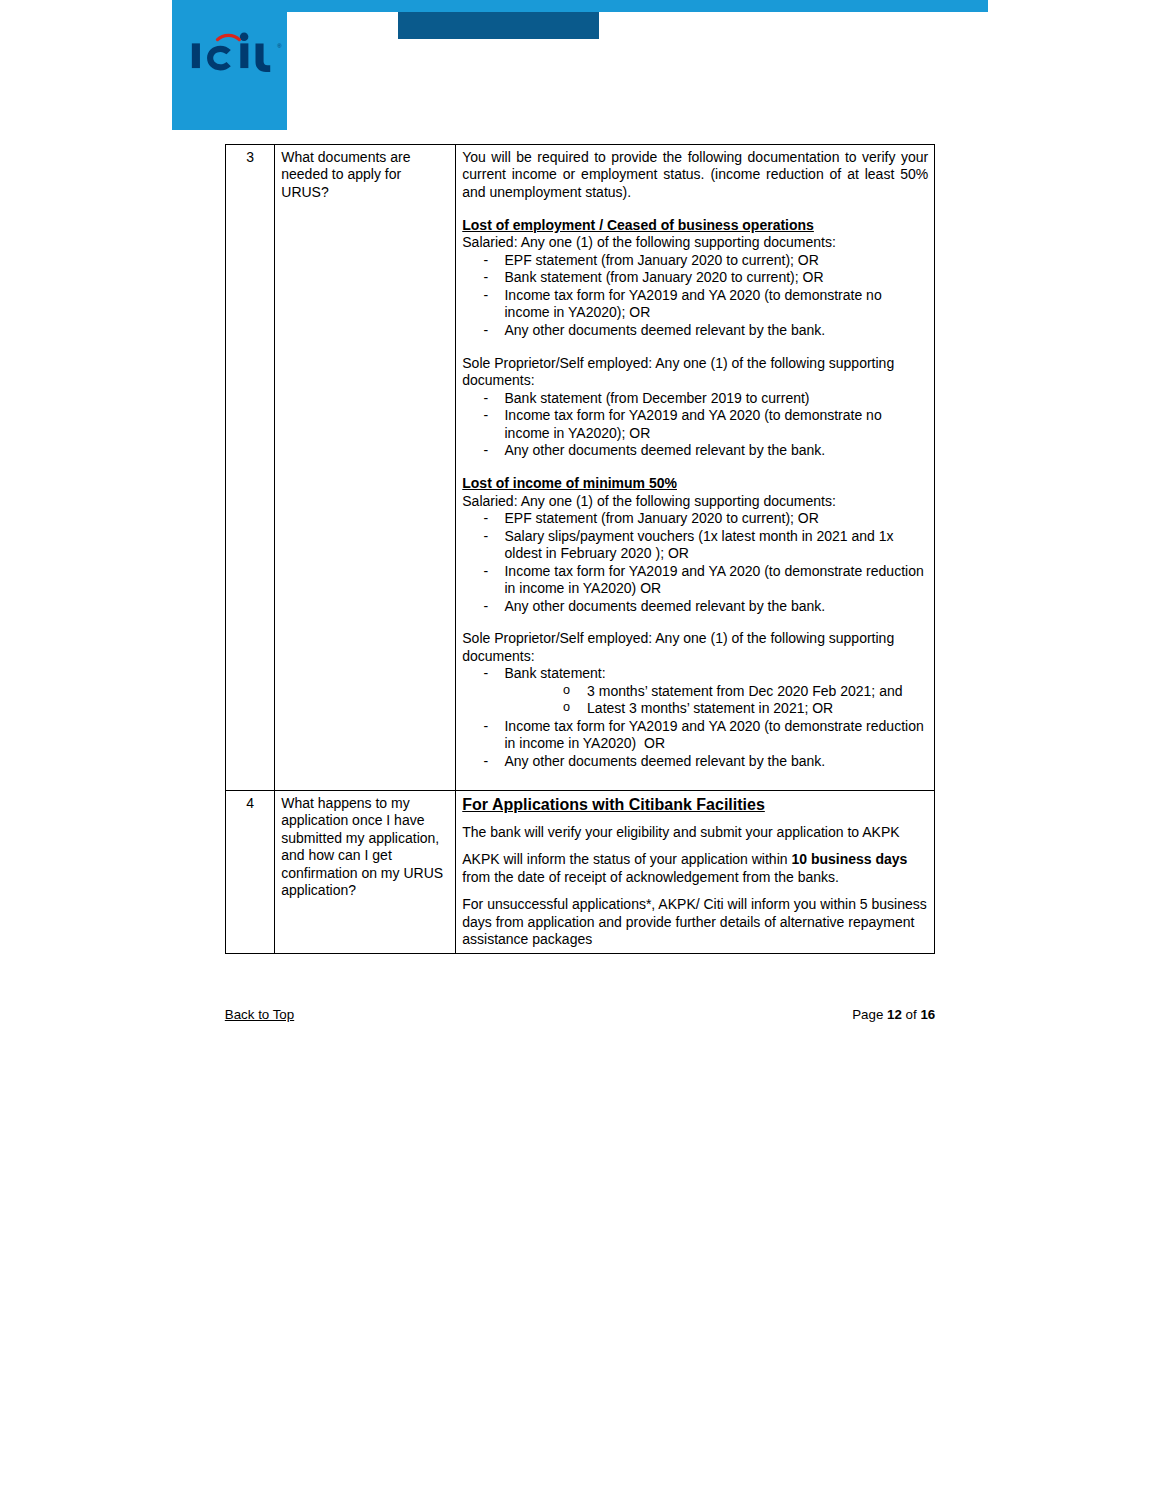®
| 3 | What documents are needed to apply for URUS? | You will be required to provide the following documentation to verify your current income or employment status. (income reduction of at least 50% and unemployment status). Lost of employment / Ceased of business operations Salaried: Any one (1) of the following supporting documents: EPF statement (from January 2020 to current); OR Bank statement (from January 2020 to current); OR Income tax form for YA2019 and YA 2020 (to demonstrate no income in YA2020); OR Any other documents deemed relevant by the bank. Sole Proprietor/Self employed: Any one (1) of the following supporting documents: Bank statement (from December 2019 to current) Income tax form for YA2019 and YA 2020 (to demonstrate no income in YA2020); OR Any other documents deemed relevant by the bank. Lost of income of minimum 50% Salaried: Any one (1) of the following supporting documents: EPF statement (from January 2020 to current); OR Salary slips/payment vouchers (1x latest month in 2021 and 1x oldest in February 2020 ); OR Income tax form for YA2019 and YA 2020 (to demonstrate reduction in income in YA2020) OR Any other documents deemed relevant by the bank. Sole Proprietor/Self employed: Any one (1) of the following supporting documents: Bank statement: 3 months’ statement from Dec 2020 Feb 2021; and Latest 3 months’ statement in 2021; OR Income tax form for YA2019 and YA 2020 (to demonstrate reduction in income in YA2020) OR Any other documents deemed relevant by the bank. |
| 4 | What happens to my application once I have submitted my application, and how can I get confirmation on my URUS application? | For Applications with Citibank Facilities The bank will verify your eligibility and submit your application to AKPK AKPK will inform the status of your application within 10 business days from the date of receipt of acknowledgement from the banks. For unsuccessful applications*, AKPK/ Citi will inform you within 5 business days from application and provide further details of alternative repayment assistance packages |
Back to Top Page 12 of 16